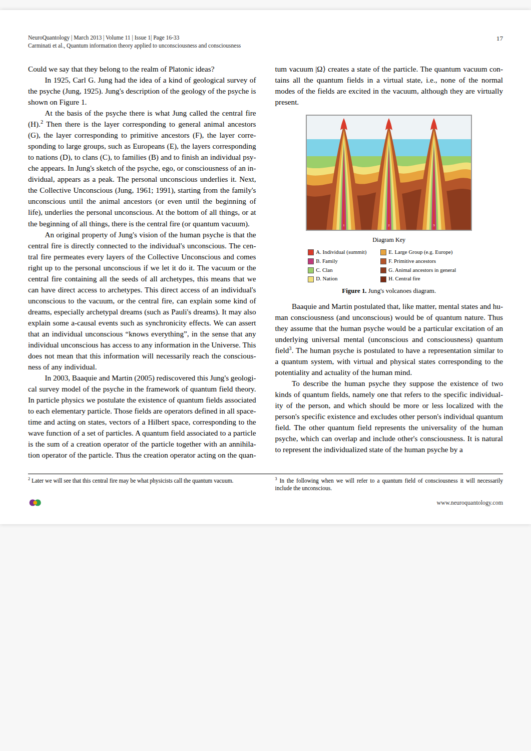17
NeuroQuantology | March 2013 | Volume 11 | Issue 1| Page 16-33
Carminati et al., Quantum information theory applied to unconsciousness and consciousness
Could we say that they belong to the realm of Platonic ideas?
In 1925, Carl G. Jung had the idea of a kind of geological survey of the psyche (Jung, 1925). Jung's description of the geology of the psyche is shown on Figure 1.
At the basis of the psyche there is what Jung called the central fire (H).2 Then there is the layer corresponding to general animal ancestors (G), the layer corresponding to primitive ancestors (F), the layer corresponding to large groups, such as Europeans (E), the layers corresponding to nations (D), to clans (C), to families (B) and to finish an individual psyche appears. In Jung's sketch of the psyche, ego, or consciousness of an individual, appears as a peak. The personal unconscious underlies it. Next, the Collective Unconscious (Jung, 1961; 1991), starting from the family's unconscious until the animal ancestors (or even until the beginning of life), underlies the personal unconscious. At the bottom of all things, or at the beginning of all things, there is the central fire (or quantum vacuum).
An original property of Jung's vision of the human psyche is that the central fire is directly connected to the individual's unconscious. The central fire permeates every layers of the Collective Unconscious and comes right up to the personal unconscious if we let it do it. The vacuum or the central fire containing all the seeds of all archetypes, this means that we can have direct access to archetypes. This direct access of an individual's unconscious to the vacuum, or the central fire, can explain some kind of dreams, especially archetypal dreams (such as Pauli's dreams). It may also explain some a-causal events such as synchronicity effects. We can assert that an individual unconscious “knows everything”, in the sense that any individual unconscious has access to any information in the Universe. This does not mean that this information will necessarily reach the consciousness of any individual.
In 2003, Baaquie and Martin (2005) rediscovered this Jung's geological survey model of the psyche in the framework of quantum field theory. In particle physics we postulate the existence of quantum fields associated to each elementary particle. Those fields are operators defined in all space-time and acting on states, vectors of a Hilbert space, corresponding to the wave function of a set of particles. A quantum field associated to a particle is the sum of a creation operator of the particle together with an annihilation operator of the particle. Thus the creation operator acting on the quantum vacuum |Ω⟩ creates a state of the particle. The quantum vacuum contains all the quantum fields in a virtual state, i.e., none of the normal modes of the fields are excited in the vacuum, although they are virtually present.
1 2 3
Diagram Key
| A. Individual (summit) | E. Large Group (e.g. Europe) |
| B. Family | F. Primitive ancestors |
| C. Clan | G. Animal ancestors in general |
| D. Nation | H. Central fire |
Figure 1. Jung's volcanoes diagram.
Baaquie and Martin postulated that, like matter, mental states and human consciousness (and unconscious) would be of quantum nature. Thus they assume that the human psyche would be a particular excitation of an underlying universal mental (unconscious and consciousness) quantum field3. The human psyche is postulated to have a representation similar to a quantum system, with virtual and physical states corresponding to the potentiality and actuality of the human mind.
To describe the human psyche they suppose the existence of two kinds of quantum fields, namely one that refers to the specific individuality of the person, and which should be more or less localized with the person's specific existence and excludes other person's individual quantum field. The other quantum field represents the universality of the human psyche, which can overlap and include other's consciousness. It is natural to represent the individualized state of the human psyche by a
2 Later we will see that this central fire may be what physicists call the quantum vacuum.
3 In the following when we will refer to a quantum field of consciousness it will necessarily include the unconscious.
www.neuroquantology.com